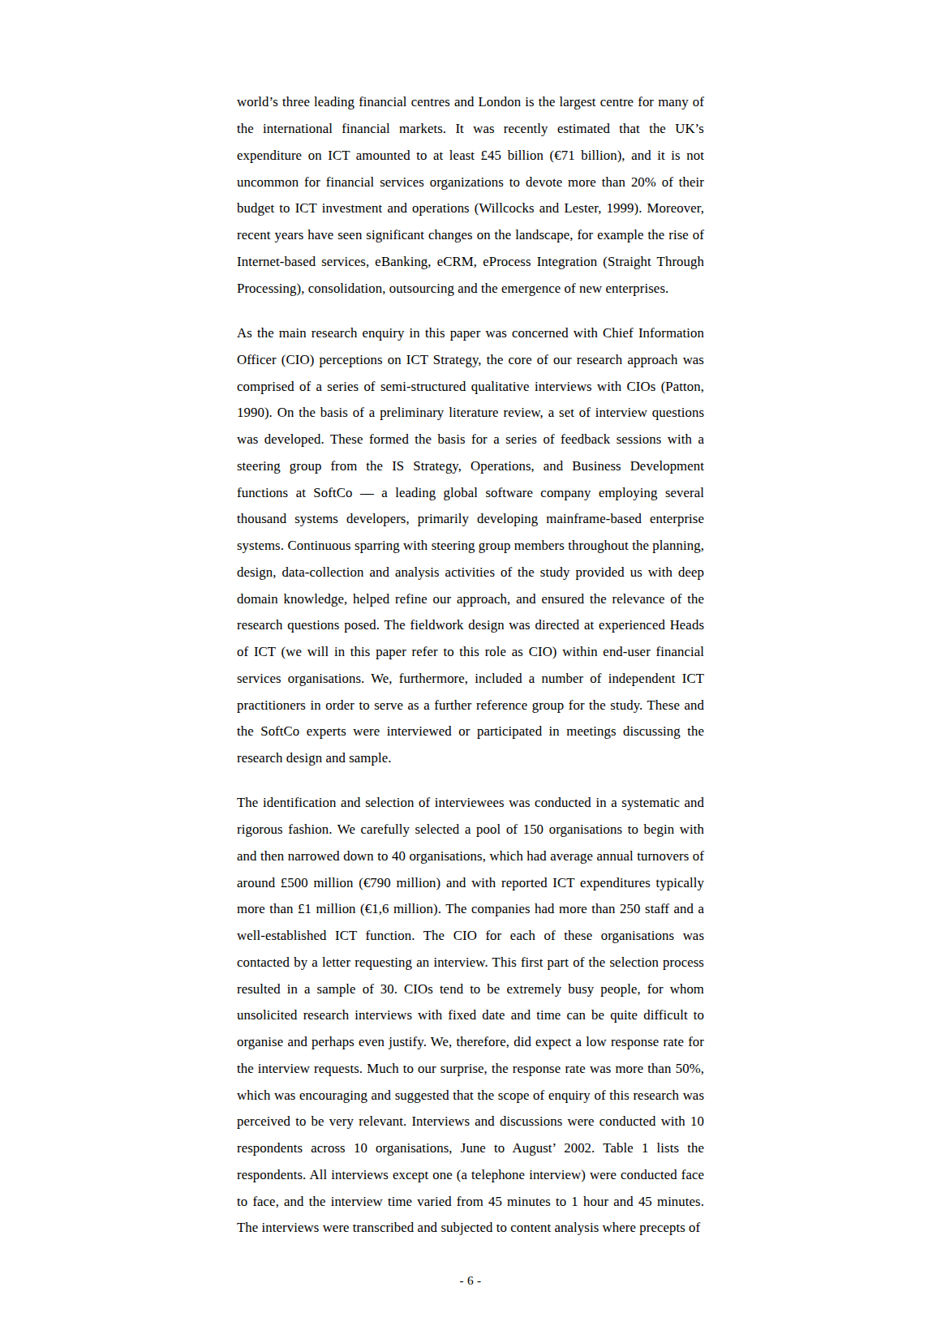world’s three leading financial centres and London is the largest centre for many of the international financial markets. It was recently estimated that the UK’s expenditure on ICT amounted to at least £45 billion (€71 billion), and it is not uncommon for financial services organizations to devote more than 20% of their budget to ICT investment and operations (Willcocks and Lester, 1999). Moreover, recent years have seen significant changes on the landscape, for example the rise of Internet-based services, eBanking, eCRM, eProcess Integration (Straight Through Processing), consolidation, outsourcing and the emergence of new enterprises.
As the main research enquiry in this paper was concerned with Chief Information Officer (CIO) perceptions on ICT Strategy, the core of our research approach was comprised of a series of semi-structured qualitative interviews with CIOs (Patton, 1990). On the basis of a preliminary literature review, a set of interview questions was developed. These formed the basis for a series of feedback sessions with a steering group from the IS Strategy, Operations, and Business Development functions at SoftCo — a leading global software company employing several thousand systems developers, primarily developing mainframe-based enterprise systems. Continuous sparring with steering group members throughout the planning, design, data-collection and analysis activities of the study provided us with deep domain knowledge, helped refine our approach, and ensured the relevance of the research questions posed. The fieldwork design was directed at experienced Heads of ICT (we will in this paper refer to this role as CIO) within end-user financial services organisations. We, furthermore, included a number of independent ICT practitioners in order to serve as a further reference group for the study. These and the SoftCo experts were interviewed or participated in meetings discussing the research design and sample.
The identification and selection of interviewees was conducted in a systematic and rigorous fashion. We carefully selected a pool of 150 organisations to begin with and then narrowed down to 40 organisations, which had average annual turnovers of around £500 million (€790 million) and with reported ICT expenditures typically more than £1 million (€1,6 million). The companies had more than 250 staff and a well-established ICT function. The CIO for each of these organisations was contacted by a letter requesting an interview. This first part of the selection process resulted in a sample of 30. CIOs tend to be extremely busy people, for whom unsolicited research interviews with fixed date and time can be quite difficult to organise and perhaps even justify. We, therefore, did expect a low response rate for the interview requests. Much to our surprise, the response rate was more than 50%, which was encouraging and suggested that the scope of enquiry of this research was perceived to be very relevant. Interviews and discussions were conducted with 10 respondents across 10 organisations, June to August’ 2002. Table 1 lists the respondents. All interviews except one (a telephone interview) were conducted face to face, and the interview time varied from 45 minutes to 1 hour and 45 minutes. The interviews were transcribed and subjected to content analysis where precepts of
- 6 -